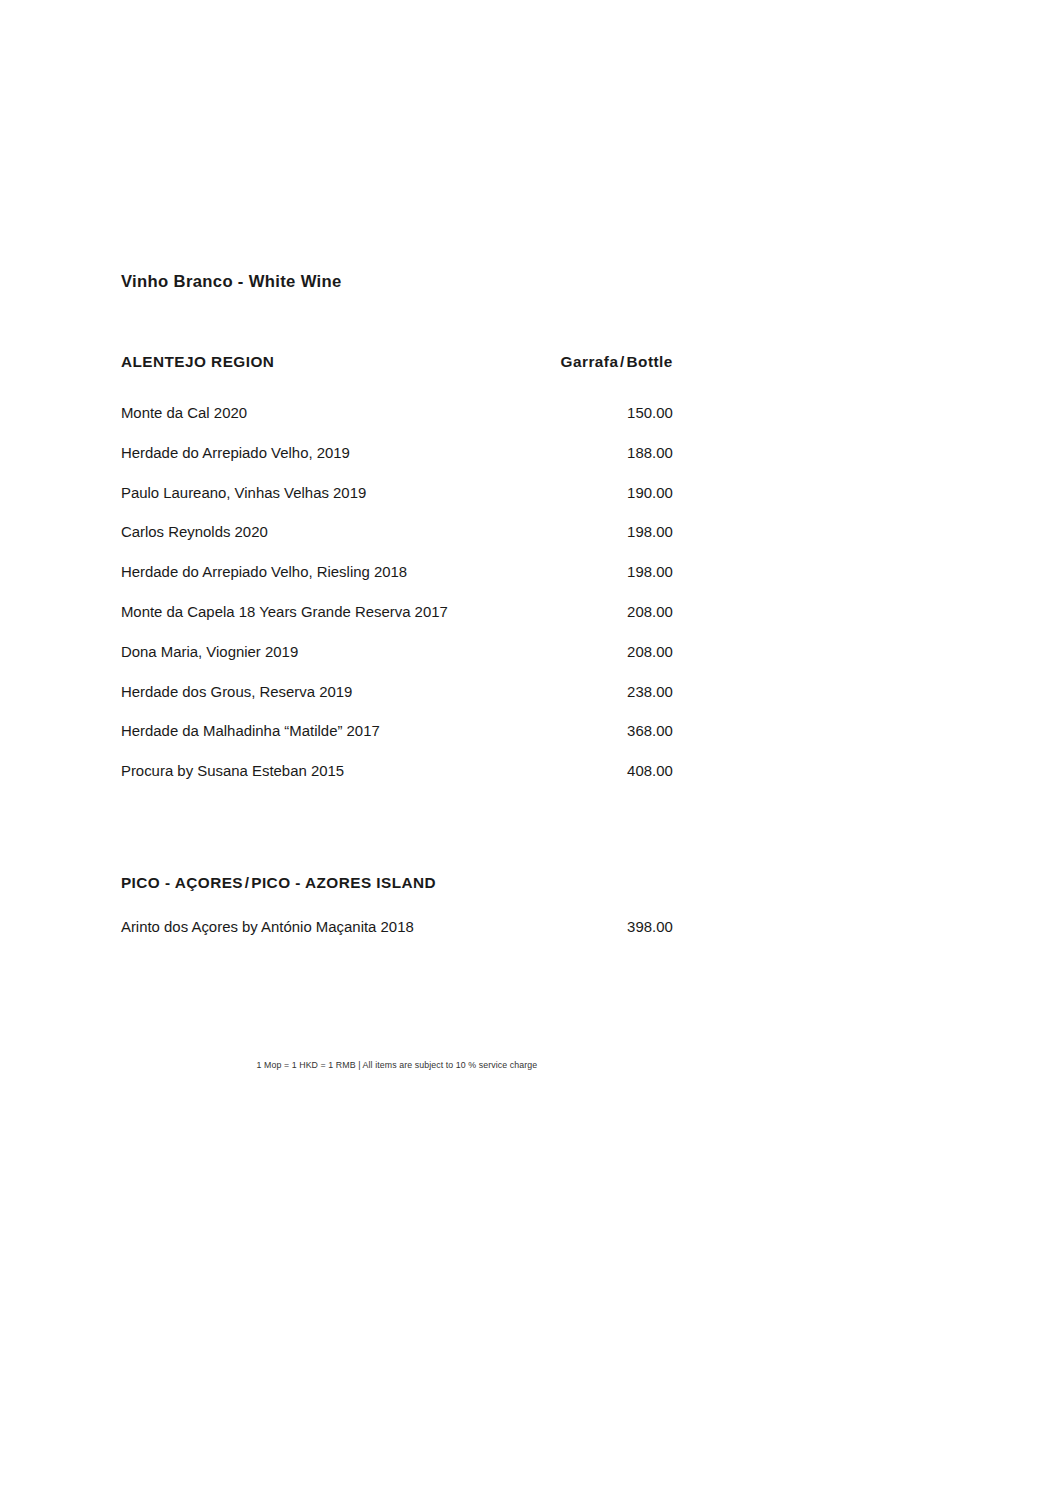Vinho Branco - White Wine
ALENTEJO REGION Garrafa / Bottle
Monte da Cal 2020150.00
Herdade do Arrepiado Velho, 2019188.00
Paulo Laureano, Vinhas Velhas 2019190.00
Carlos Reynolds 2020198.00
Herdade do Arrepiado Velho, Riesling 2018198.00
Monte da Capela 18 Years Grande Reserva 2017208.00
Dona Maria, Viognier 2019208.00
Herdade dos Grous, Reserva 2019238.00
Herdade da Malhadinha “Matilde” 2017368.00
Procura by Susana Esteban 2015408.00
PICO - AÇORES / PICO - AZORES ISLAND
Arinto dos Açores by António Maçanita 2018398.00
1 Mop = 1 HKD = 1 RMB | All items are subject to 10 % service charge